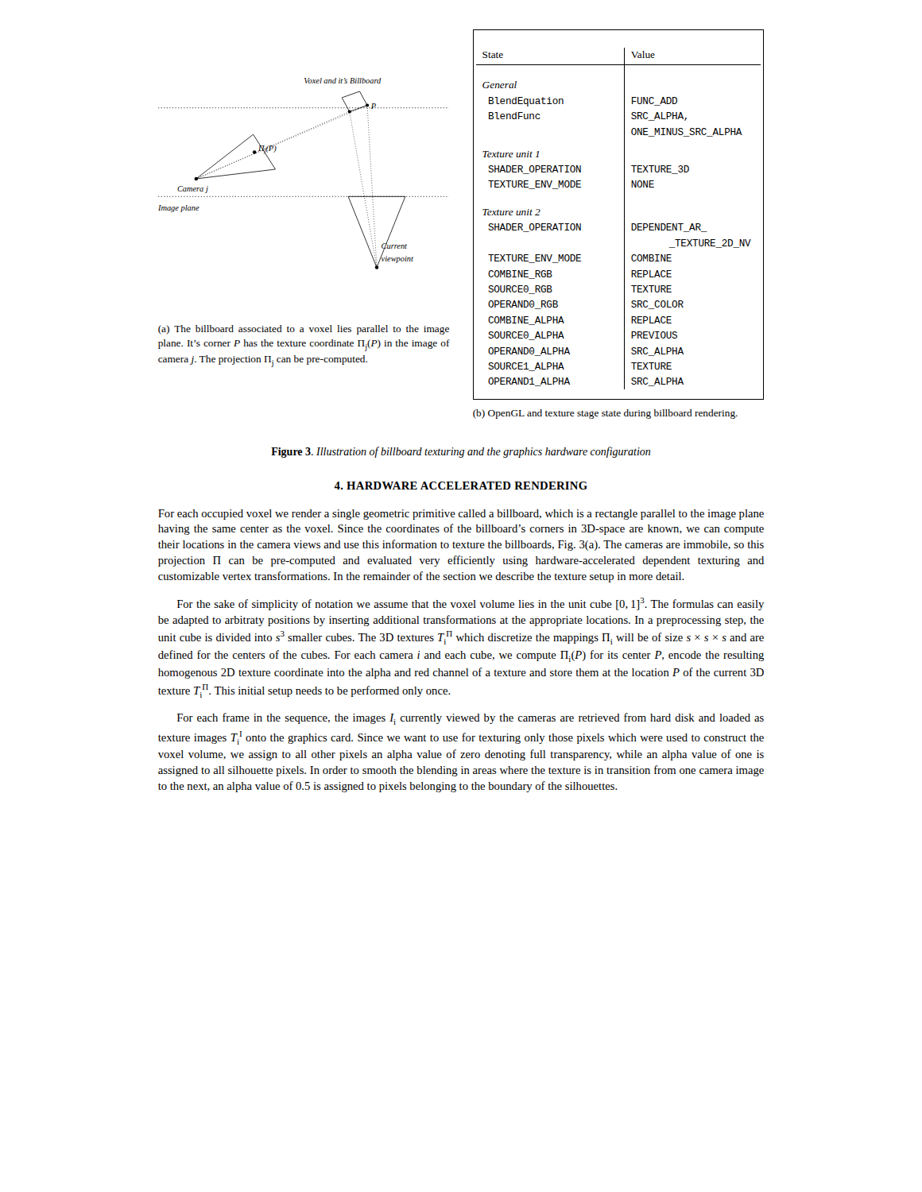Voxel and it’s Billboard P Πj(P) Camera j Image plane Current viewpoint
(a) The billboard associated to a voxel lies parallel to the image plane. It’s corner P has the texture coordinate Πj(P) in the image of camera j. The projection Πj can be pre-computed.
| State | Value |
| --- | --- |
| General | |
| BlendEquation | FUNC_ADD |
| BlendFunc | SRC_ALPHA, |
| | ONE_MINUS_SRC_ALPHA |
| Texture unit 1 | |
| SHADER_OPERATION | TEXTURE_3D |
| TEXTURE_ENV_MODE | NONE |
| Texture unit 2 | |
| SHADER_OPERATION | DEPENDENT_AR_ |
| | _TEXTURE_2D_NV |
| TEXTURE_ENV_MODE | COMBINE |
| COMBINE_RGB | REPLACE |
| SOURCE0_RGB | TEXTURE |
| OPERAND0_RGB | SRC_COLOR |
| COMBINE_ALPHA | REPLACE |
| SOURCE0_ALPHA | PREVIOUS |
| OPERAND0_ALPHA | SRC_ALPHA |
| SOURCE1_ALPHA | TEXTURE |
| OPERAND1_ALPHA | SRC_ALPHA |
(b) OpenGL and texture stage state during billboard rendering.
Figure 3. Illustration of billboard texturing and the graphics hardware configuration
4. HARDWARE ACCELERATED RENDERING
For each occupied voxel we render a single geometric primitive called a billboard, which is a rectangle parallel to the image plane having the same center as the voxel. Since the coordinates of the billboard’s corners in 3D-space are known, we can compute their locations in the camera views and use this information to texture the billboards, Fig. 3(a). The cameras are immobile, so this projection Π can be pre-computed and evaluated very efficiently using hardware-accelerated dependent texturing and customizable vertex transformations. In the remainder of the section we describe the texture setup in more detail.
For the sake of simplicity of notation we assume that the voxel volume lies in the unit cube [0, 1]3. The formulas can easily be adapted to arbitraty positions by inserting additional transformations at the appropriate locations. In a preprocessing step, the unit cube is divided into s 3 smaller cubes. The 3D textures TiΠ which discretize the mappings Πi will be of size s × s × s and are defined for the centers of the cubes. For each camera i and each cube, we compute Πi(P) for its center P, encode the resulting homogenous 2D texture coordinate into the alpha and red channel of a texture and store them at the location P of the current 3D texture TiΠ. This initial setup needs to be performed only once.
For each frame in the sequence, the images Ii currently viewed by the cameras are retrieved from hard disk and loaded as texture images TiI onto the graphics card. Since we want to use for texturing only those pixels which were used to construct the voxel volume, we assign to all other pixels an alpha value of zero denoting full transparency, while an alpha value of one is assigned to all silhouette pixels. In order to smooth the blending in areas where the texture is in transition from one camera image to the next, an alpha value of 0.5 is assigned to pixels belonging to the boundary of the silhouettes.